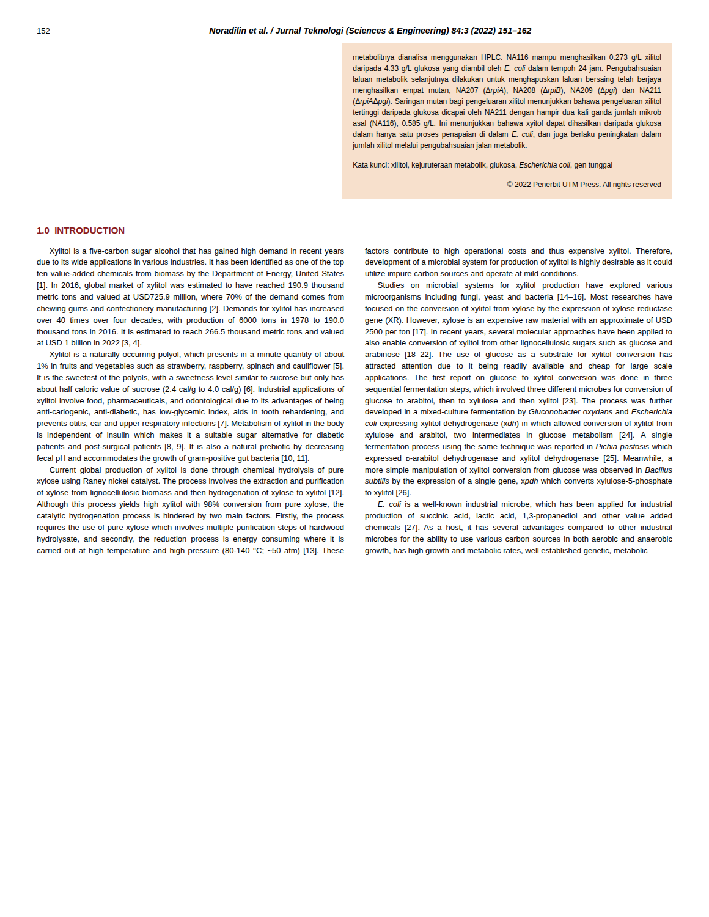152 Noradilin et al. / Jurnal Teknologi (Sciences & Engineering) 84:3 (2022) 151–162
metabolitnya dianalisa menggunakan HPLC. NA116 mampu menghasilkan 0.273 g/L xilitol daripada 4.33 g/L glukosa yang diambil oleh E. coli dalam tempoh 24 jam. Pengubahsuaian laluan metabolik selanjutnya dilakukan untuk menghapuskan laluan bersaing telah berjaya menghasilkan empat mutan, NA207 (ΔrpiA), NA208 (ΔrpiB), NA209 (Δpgi) dan NA211 (ΔrpiAΔpgi). Saringan mutan bagi pengeluaran xilitol menunjukkan bahawa pengeluaran xilitol tertinggi daripada glukosa dicapai oleh NA211 dengan hampir dua kali ganda jumlah mikrob asal (NA116), 0.585 g/L. Ini menunjukkan bahawa xyitol dapat dihasilkan daripada glukosa dalam hanya satu proses penapaian di dalam E. coli, dan juga berlaku peningkatan dalam jumlah xilitol melalui pengubahsuaian jalan metabolik.
Kata kunci: xilitol, kejuruteraan metabolik, glukosa, Escherichia coli, gen tunggal
© 2022 Penerbit UTM Press. All rights reserved
1.0 INTRODUCTION
Xylitol is a five-carbon sugar alcohol that has gained high demand in recent years due to its wide applications in various industries. It has been identified as one of the top ten value-added chemicals from biomass by the Department of Energy, United States [1]. In 2016, global market of xylitol was estimated to have reached 190.9 thousand metric tons and valued at USD725.9 million, where 70% of the demand comes from chewing gums and confectionery manufacturing [2]. Demands for xylitol has increased over 40 times over four decades, with production of 6000 tons in 1978 to 190.0 thousand tons in 2016. It is estimated to reach 266.5 thousand metric tons and valued at USD 1 billion in 2022 [3, 4].
Xylitol is a naturally occurring polyol, which presents in a minute quantity of about 1% in fruits and vegetables such as strawberry, raspberry, spinach and cauliflower [5]. It is the sweetest of the polyols, with a sweetness level similar to sucrose but only has about half caloric value of sucrose (2.4 cal/g to 4.0 cal/g) [6]. Industrial applications of xylitol involve food, pharmaceuticals, and odontological due to its advantages of being anti-cariogenic, anti-diabetic, has low-glycemic index, aids in tooth rehardening, and prevents otitis, ear and upper respiratory infections [7]. Metabolism of xylitol in the body is independent of insulin which makes it a suitable sugar alternative for diabetic patients and post-surgical patients [8, 9]. It is also a natural prebiotic by decreasing fecal pH and accommodates the growth of gram-positive gut bacteria [10, 11].
Current global production of xylitol is done through chemical hydrolysis of pure xylose using Raney nickel catalyst. The process involves the extraction and purification of xylose from lignocellulosic biomass and then hydrogenation of xylose to xylitol [12]. Although this process yields high xylitol with 98% conversion from pure xylose, the catalytic hydrogenation process is hindered by two main factors. Firstly, the process requires the use of pure xylose which involves multiple purification steps of hardwood hydrolysate, and secondly, the reduction process is energy consuming where it is carried out at high temperature and high pressure (80-140 °C; ~50 atm) [13]. These factors contribute to high operational costs and thus expensive xylitol. Therefore, development of a microbial system for production of xylitol is highly desirable as it could utilize impure carbon sources and operate at mild conditions.
Studies on microbial systems for xylitol production have explored various microorganisms including fungi, yeast and bacteria [14–16]. Most researches have focused on the conversion of xylitol from xylose by the expression of xylose reductase gene (XR). However, xylose is an expensive raw material with an approximate of USD 2500 per ton [17]. In recent years, several molecular approaches have been applied to also enable conversion of xylitol from other lignocellulosic sugars such as glucose and arabinose [18–22]. The use of glucose as a substrate for xylitol conversion has attracted attention due to it being readily available and cheap for large scale applications. The first report on glucose to xylitol conversion was done in three sequential fermentation steps, which involved three different microbes for conversion of glucose to arabitol, then to xylulose and then xylitol [23]. The process was further developed in a mixed-culture fermentation by Gluconobacter oxydans and Escherichia coli expressing xylitol dehydrogenase (xdh) in which allowed conversion of xylitol from xylulose and arabitol, two intermediates in glucose metabolism [24]. A single fermentation process using the same technique was reported in Pichia pastosis which expressed d-arabitol dehydrogenase and xylitol dehydrogenase [25]. Meanwhile, a more simple manipulation of xylitol conversion from glucose was observed in Bacillus subtilis by the expression of a single gene, xpdh which converts xylulose-5-phosphate to xylitol [26].
E. coli is a well-known industrial microbe, which has been applied for industrial production of succinic acid, lactic acid, 1,3-propanediol and other value added chemicals [27]. As a host, it has several advantages compared to other industrial microbes for the ability to use various carbon sources in both aerobic and anaerobic growth, has high growth and metabolic rates, well established genetic, metabolic